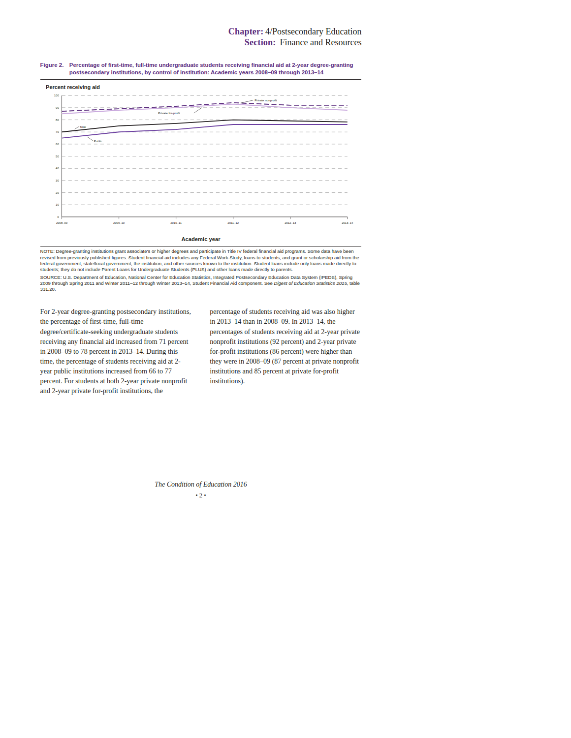Chapter: 4/Postsecondary Education
Section: Finance and Resources
Figure 2. Percentage of first-time, full-time undergraduate students receiving financial aid at 2-year degree-granting postsecondary institutions, by control of institution: Academic years 2008–09 through 2013–14
Percent receiving aid
100 90 80 70 60 50 40 30 20 10 0 2008–09 2009–10 2010–11 2011–12 2012–13 2013–14 Private nonprofit Private for-profit Total Public
Academic year
NOTE: Degree-granting institutions grant associate's or higher degrees and participate in Title IV federal financial aid programs. Some data have been revised from previously published figures. Student financial aid includes any Federal Work-Study, loans to students, and grant or scholarship aid from the federal government, state/local government, the institution, and other sources known to the institution. Student loans include only loans made directly to students; they do not include Parent Loans for Undergraduate Students (PLUS) and other loans made directly to parents.
SOURCE: U.S. Department of Education, National Center for Education Statistics, Integrated Postsecondary Education Data System (IPEDS), Spring 2009 through Spring 2011 and Winter 2011–12 through Winter 2013–14, Student Financial Aid component. See Digest of Education Statistics 2015, table 331.20.
For 2-year degree-granting postsecondary institutions, the percentage of first-time, full-time degree/certificate-seeking undergraduate students receiving any financial aid increased from 71 percent in 2008–09 to 78 percent in 2013–14. During this time, the percentage of students receiving aid at 2-year public institutions increased from 66 to 77 percent. For students at both 2-year private nonprofit and 2-year private for-profit institutions, the percentage of students receiving aid was also higher in 2013–14 than in 2008–09. In 2013–14, the percentages of students receiving aid at 2-year private nonprofit institutions (92 percent) and 2-year private for-profit institutions (86 percent) were higher than they were in 2008–09 (87 percent at private nonprofit institutions and 85 percent at private for-profit institutions).
The Condition of Education 2016
• 2 •